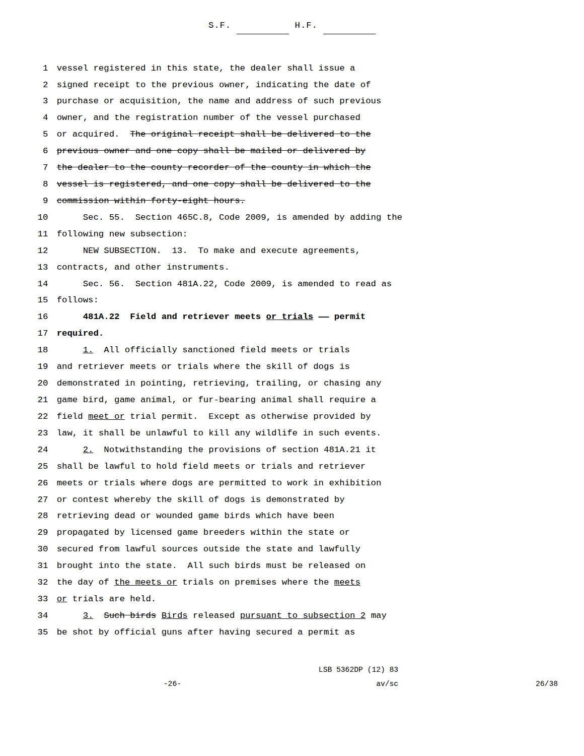S.F. H.F.
vessel registered in this state, the dealer shall issue a
signed receipt to the previous owner, indicating the date of
purchase or acquisition, the name and address of such previous
owner, and the registration number of the vessel purchased
or acquired. The original receipt shall be delivered to the
previous owner and one copy shall be mailed or delivered by
the dealer to the county recorder of the county in which the
vessel is registered, and one copy shall be delivered to the
commission within forty-eight hours.
Sec. 55. Section 465C.8, Code 2009, is amended by adding the
following new subsection:
NEW SUBSECTION. 13. To make and execute agreements,
contracts, and other instruments.
Sec. 56. Section 481A.22, Code 2009, is amended to read as
follows:
481A.22 Field and retriever meets or trials —— permit
required.
1. All officially sanctioned field meets or trials
and retriever meets or trials where the skill of dogs is
demonstrated in pointing, retrieving, trailing, or chasing any
game bird, game animal, or fur-bearing animal shall require a
field meet or trial permit. Except as otherwise provided by
law, it shall be unlawful to kill any wildlife in such events.
2. Notwithstanding the provisions of section 481A.21 it
shall be lawful to hold field meets or trials and retriever
meets or trials where dogs are permitted to work in exhibition
or contest whereby the skill of dogs is demonstrated by
retrieving dead or wounded game birds which have been
propagated by licensed game breeders within the state or
secured from lawful sources outside the state and lawfully
brought into the state. All such birds must be released on
the day of the meets or trials on premises where the meets
or trials are held.
3. Such birds Birds released pursuant to subsection 2 may
be shot by official guns after having secured a permit as
-26-
LSB 5362DP (12) 83
av/sc
26/38